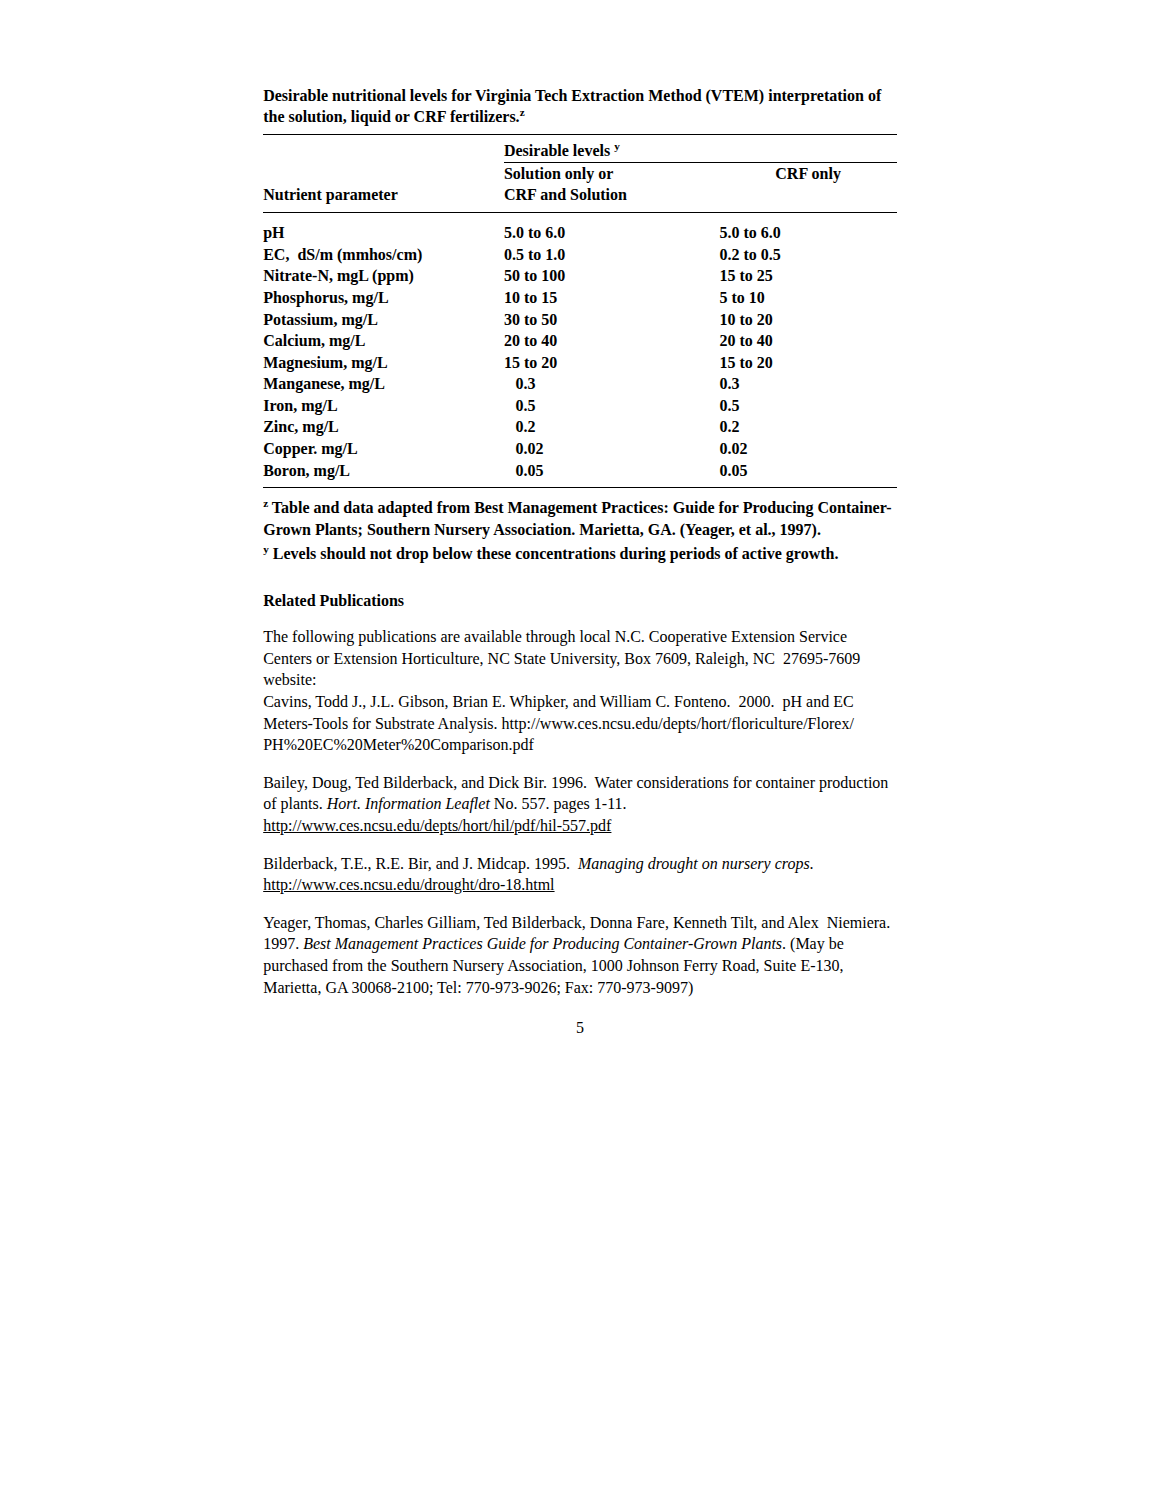Desirable nutritional levels for Virginia Tech Extraction Method (VTEM) interpretation of the solution, liquid or CRF fertilizers.z
| | Desirable levels y |
| | Solution only or | CRF only |
| Nutrient parameter | CRF and Solution | |
| pH | 5.0 to 6.0 | 5.0 to 6.0 |
| EC, dS/m (mmhos/cm) | 0.5 to 1.0 | 0.2 to 0.5 |
| Nitrate-N, mgL (ppm) | 50 to 100 | 15 to 25 |
| Phosphorus, mg/L | 10 to 15 | 5 to 10 |
| Potassium, mg/L | 30 to 50 | 10 to 20 |
| Calcium, mg/L | 20 to 40 | 20 to 40 |
| Magnesium, mg/L | 15 to 20 | 15 to 20 |
| Manganese, mg/L | 0.3 | 0.3 |
| Iron, mg/L | 0.5 | 0.5 |
| Zinc, mg/L | 0.2 | 0.2 |
| Copper. mg/L | 0.02 | 0.02 |
| Boron, mg/L | 0.05 | 0.05 |
z Table and data adapted from Best Management Practices: Guide for Producing Container-Grown Plants; Southern Nursery Association. Marietta, GA. (Yeager, et al., 1997).
y Levels should not drop below these concentrations during periods of active growth.
Related Publications
The following publications are available through local N.C. Cooperative Extension Service Centers or Extension Horticulture, NC State University, Box 7609, Raleigh, NC 27695-7609 website:
Cavins, Todd J., J.L. Gibson, Brian E. Whipker, and William C. Fonteno. 2000. pH and EC Meters-Tools for Substrate Analysis. http://www.ces.ncsu.edu/depts/hort/floriculture/Florex/
PH%20EC%20Meter%20Comparison.pdf
Bailey, Doug, Ted Bilderback, and Dick Bir. 1996. Water considerations for container production of plants. Hort. Information Leaflet No. 557. pages 1-11.
http://www.ces.ncsu.edu/depts/hort/hil/pdf/hil-557.pdf
Bilderback, T.E., R.E. Bir, and J. Midcap. 1995. Managing drought on nursery crops.
http://www.ces.ncsu.edu/drought/dro-18.html
Yeager, Thomas, Charles Gilliam, Ted Bilderback, Donna Fare, Kenneth Tilt, and Alex Niemiera. 1997. Best Management Practices Guide for Producing Container-Grown Plants. (May be purchased from the Southern Nursery Association, 1000 Johnson Ferry Road, Suite E-130, Marietta, GA 30068-2100; Tel: 770-973-9026; Fax: 770-973-9097)
5